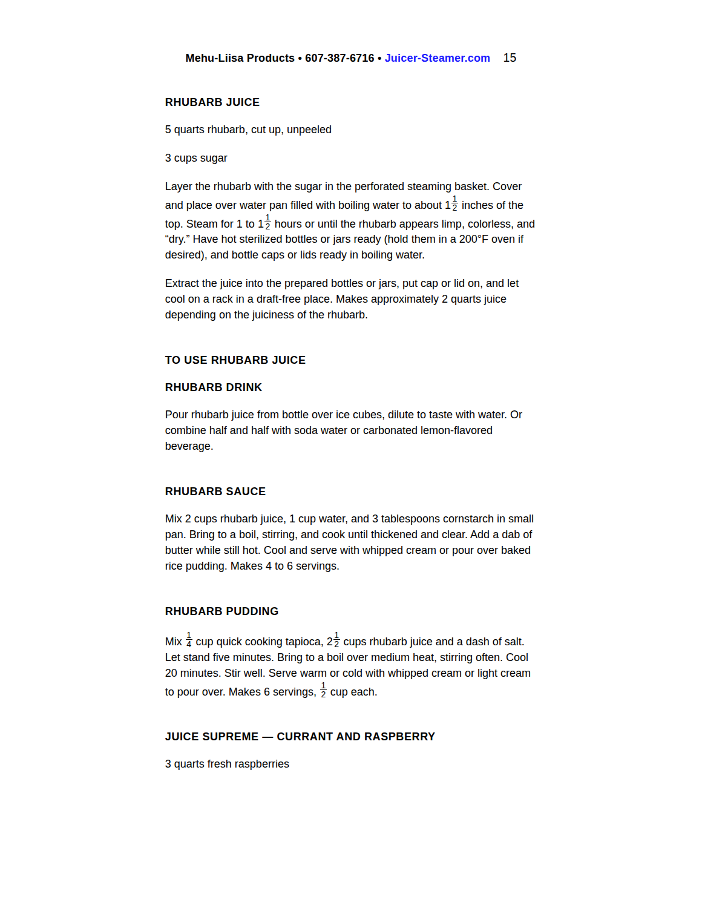Mehu-Liisa Products • 607-387-6716 • Juicer-Steamer.com 15
RHUBARB JUICE
5 quarts rhubarb, cut up, unpeeled
3 cups sugar
Layer the rhubarb with the sugar in the perforated steaming basket. Cover and place over water pan filled with boiling water to about 112 inches of the top. Steam for 1 to 112 hours or until the rhubarb appears limp, colorless, and “dry.” Have hot sterilized bottles or jars ready (hold them in a 200°F oven if desired), and bottle caps or lids ready in boiling water.
Extract the juice into the prepared bottles or jars, put cap or lid on, and let cool on a rack in a draft-free place. Makes approximately 2 quarts juice depending on the juiciness of the rhubarb.
TO USE RHUBARB JUICE
RHUBARB DRINK
Pour rhubarb juice from bottle over ice cubes, dilute to taste with water. Or combine half and half with soda water or carbonated lemon-flavored beverage.
RHUBARB SAUCE
Mix 2 cups rhubarb juice, 1 cup water, and 3 tablespoons cornstarch in small pan. Bring to a boil, stirring, and cook until thickened and clear. Add a dab of butter while still hot. Cool and serve with whipped cream or pour over baked rice pudding. Makes 4 to 6 servings.
RHUBARB PUDDING
Mix 14 cup quick cooking tapioca, 212 cups rhubarb juice and a dash of salt. Let stand five minutes. Bring to a boil over medium heat, stirring often. Cool 20 minutes. Stir well. Serve warm or cold with whipped cream or light cream to pour over. Makes 6 servings, 12 cup each.
JUICE SUPREME — CURRANT AND RASPBERRY
3 quarts fresh raspberries